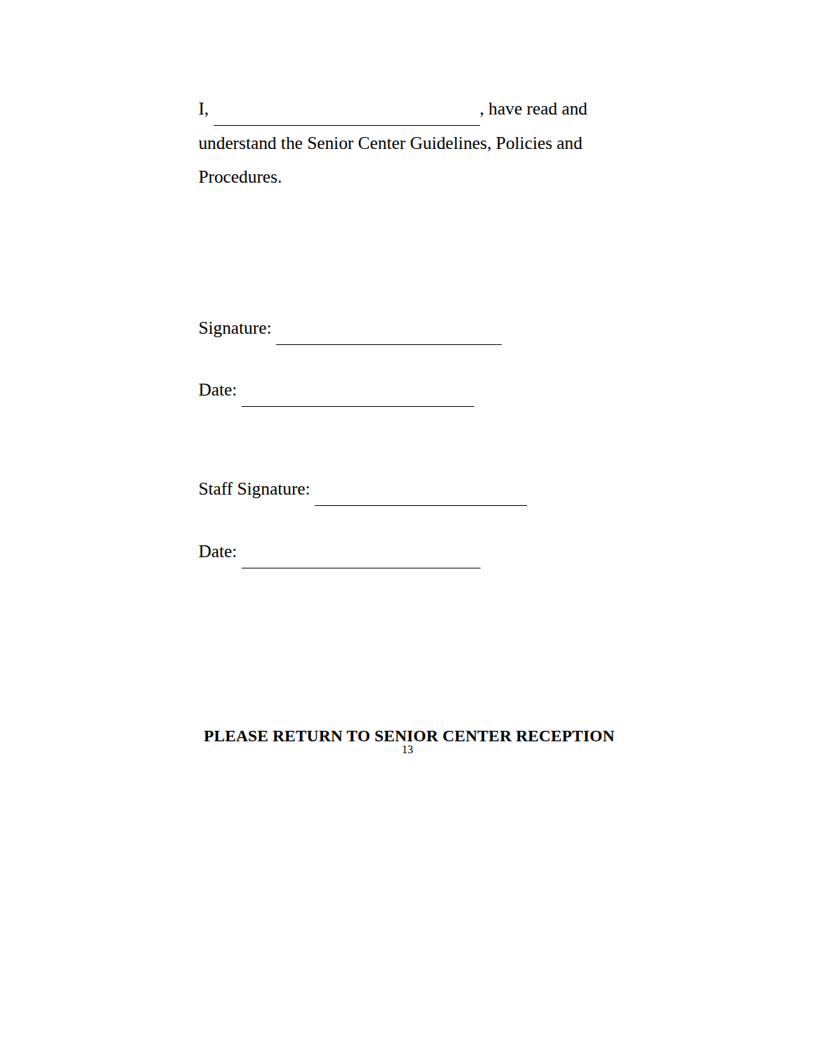I, , have read and understand the Senior Center Guidelines, Policies and Procedures.
Signature:
Date:
Staff Signature:
Date:
PLEASE RETURN TO SENIOR CENTER RECEPTION
13